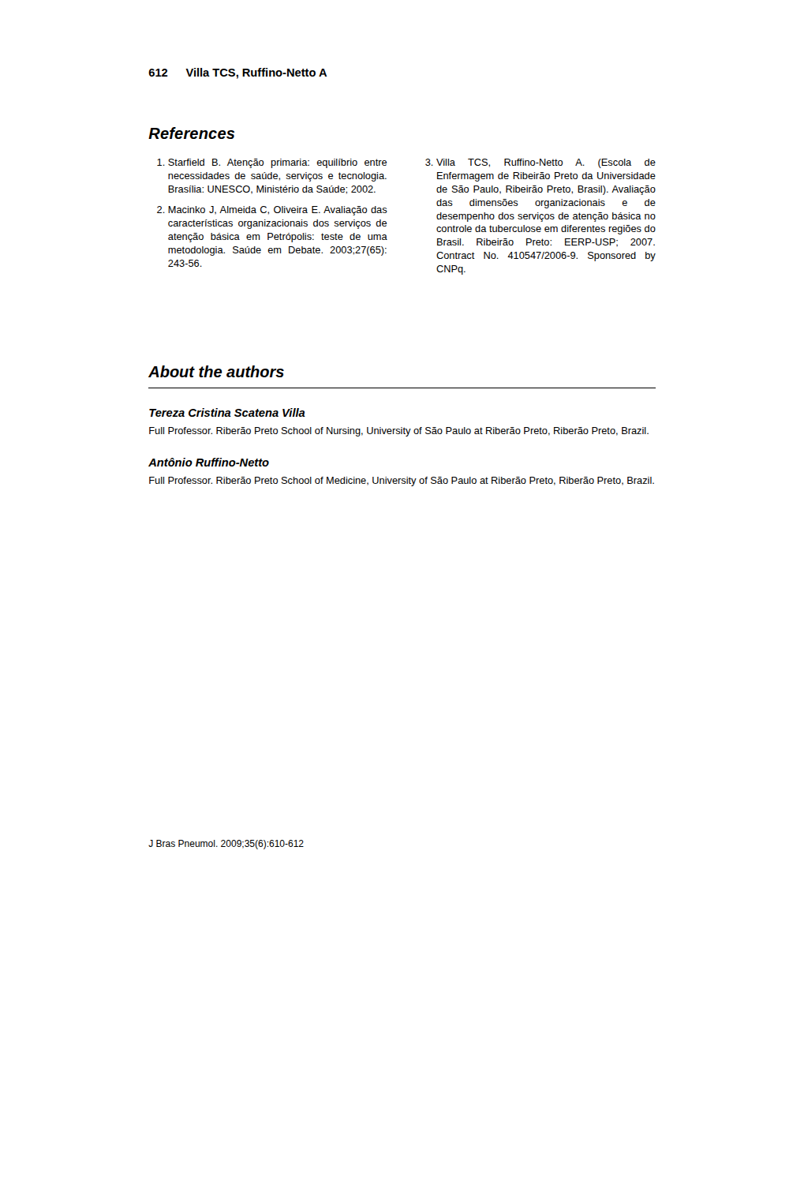612 Villa TCS, Ruffino-Netto A
References
Starfield B. Atenção primaria: equilíbrio entre necessidades de saúde, serviços e tecnologia. Brasília: UNESCO, Ministério da Saúde; 2002.
Macinko J, Almeida C, Oliveira E. Avaliação das características organizacionais dos serviços de atenção básica em Petrópolis: teste de uma metodologia. Saúde em Debate. 2003;27(65): 243-56.
Villa TCS, Ruffino-Netto A. (Escola de Enfermagem de Ribeirão Preto da Universidade de São Paulo, Ribeirão Preto, Brasil). Avaliação das dimensões organizacionais e de desempenho dos serviços de atenção básica no controle da tuberculose em diferentes regiões do Brasil. Ribeirão Preto: EERP-USP; 2007. Contract No. 410547/2006-9. Sponsored by CNPq.
About the authors
Tereza Cristina Scatena Villa
Full Professor. Riberão Preto School of Nursing, University of São Paulo at Riberão Preto, Riberão Preto, Brazil.
Antônio Ruffino-Netto
Full Professor. Riberão Preto School of Medicine, University of São Paulo at Riberão Preto, Riberão Preto, Brazil.
J Bras Pneumol. 2009;35(6):610-612